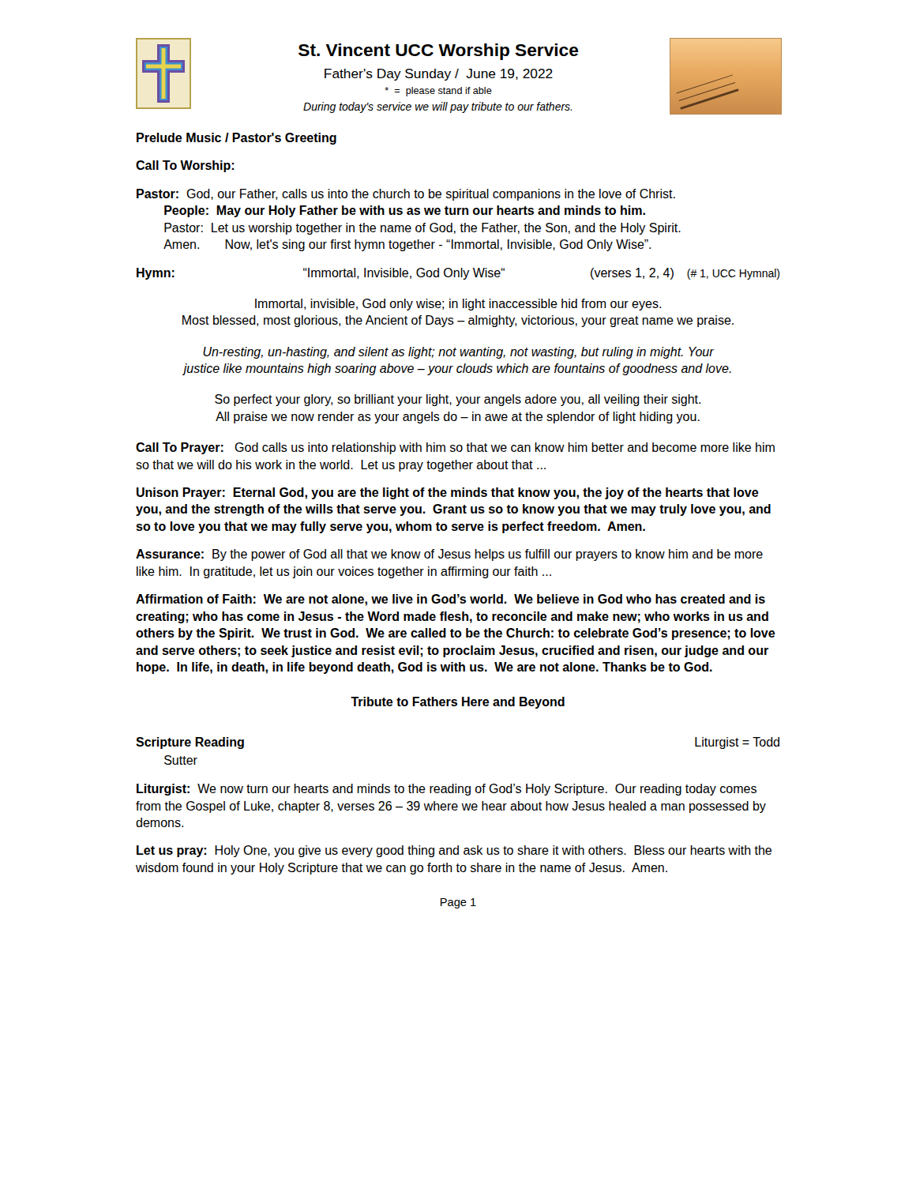St. Vincent UCC Worship Service
Father's Day Sunday / June 19, 2022
* = please stand if able
During today's service we will pay tribute to our fathers.
Prelude Music / Pastor's Greeting
Call To Worship:
Pastor: God, our Father, calls us into the church to be spiritual companions in the love of Christ. People: May our Holy Father be with us as we turn our hearts and minds to him. Pastor: Let us worship together in the name of God, the Father, the Son, and the Holy Spirit. Amen. Now, let's sing our first hymn together - “Immortal, Invisible, God Only Wise”.
Hymn:
“Immortal, Invisible, God Only Wise“
(verses 1, 2, 4)
(# 1, UCC Hymnal)
Immortal, invisible, God only wise; in light inaccessible hid from our eyes. Most blessed, most glorious, the Ancient of Days – almighty, victorious, your great name we praise.
Un-resting, un-hasting, and silent as light; not wanting, not wasting, but ruling in might. Your justice like mountains high soaring above – your clouds which are fountains of goodness and love.
So perfect your glory, so brilliant your light, your angels adore you, all veiling their sight. All praise we now render as your angels do – in awe at the splendor of light hiding you.
Call To Prayer: God calls us into relationship with him so that we can know him better and become more like him so that we will do his work in the world. Let us pray together about that ...
Unison Prayer: Eternal God, you are the light of the minds that know you, the joy of the hearts that love you, and the strength of the wills that serve you. Grant us so to know you that we may truly love you, and so to love you that we may fully serve you, whom to serve is perfect freedom. Amen.
Assurance: By the power of God all that we know of Jesus helps us fulfill our prayers to know him and be more like him. In gratitude, let us join our voices together in affirming our faith ...
Affirmation of Faith: We are not alone, we live in God’s world. We believe in God who has created and is creating; who has come in Jesus - the Word made flesh, to reconcile and make new; who works in us and others by the Spirit. We trust in God. We are called to be the Church: to celebrate God’s presence; to love and serve others; to seek justice and resist evil; to proclaim Jesus, crucified and risen, our judge and our hope. In life, in death, in life beyond death, God is with us. We are not alone. Thanks be to God.
Tribute to Fathers Here and Beyond
Scripture Reading
Liturgist = Todd
Sutter
Liturgist: We now turn our hearts and minds to the reading of God’s Holy Scripture. Our reading today comes from the Gospel of Luke, chapter 8, verses 26 – 39 where we hear about how Jesus healed a man possessed by demons.
Let us pray: Holy One, you give us every good thing and ask us to share it with others. Bless our hearts with the wisdom found in your Holy Scripture that we can go forth to share in the name of Jesus. Amen.
Page 1